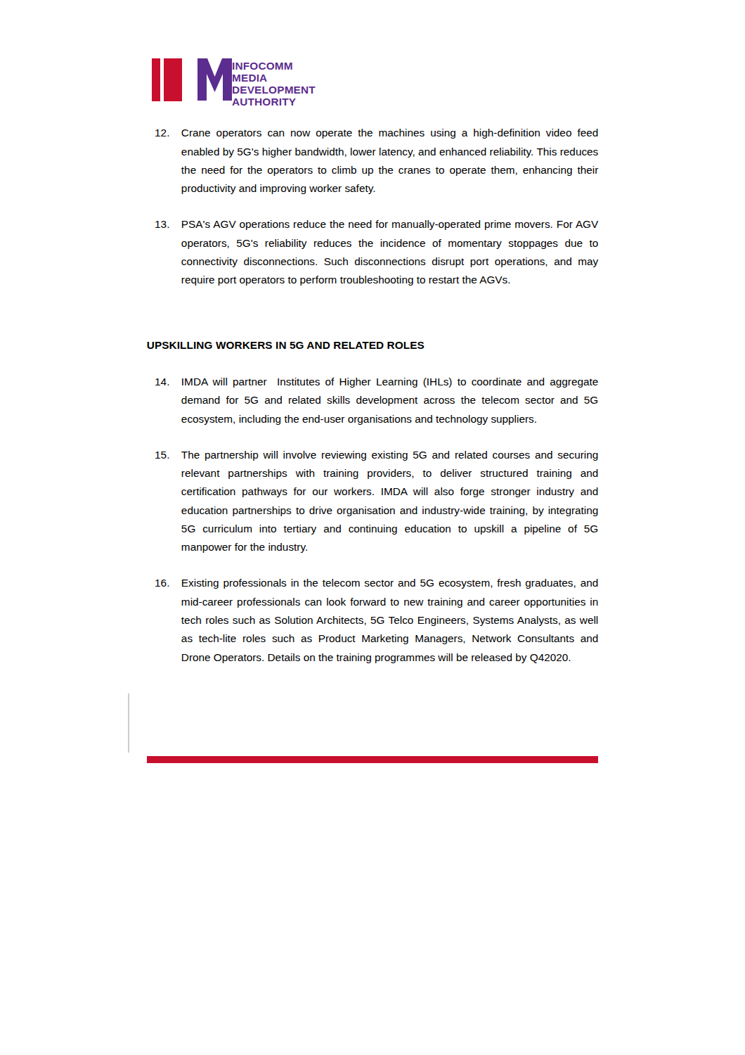INFOCOMM
MEDIA
DEVELOPMENT
AUTHORITY
Crane operators can now operate the machines using a high-definition video feed enabled by 5G's higher bandwidth, lower latency, and enhanced reliability. This reduces the need for the operators to climb up the cranes to operate them, enhancing their productivity and improving worker safety.
PSA's AGV operations reduce the need for manually-operated prime movers. For AGV operators, 5G's reliability reduces the incidence of momentary stoppages due to connectivity disconnections. Such disconnections disrupt port operations, and may require port operators to perform troubleshooting to restart the AGVs.
UPSKILLING WORKERS IN 5G AND RELATED ROLES
IMDA will partner Institutes of Higher Learning (IHLs) to coordinate and aggregate demand for 5G and related skills development across the telecom sector and 5G ecosystem, including the end-user organisations and technology suppliers.
The partnership will involve reviewing existing 5G and related courses and securing relevant partnerships with training providers, to deliver structured training and certification pathways for our workers. IMDA will also forge stronger industry and education partnerships to drive organisation and industry-wide training, by integrating 5G curriculum into tertiary and continuing education to upskill a pipeline of 5G manpower for the industry.
Existing professionals in the telecom sector and 5G ecosystem, fresh graduates, and mid-career professionals can look forward to new training and career opportunities in tech roles such as Solution Architects, 5G Telco Engineers, Systems Analysts, as well as tech-lite roles such as Product Marketing Managers, Network Consultants and Drone Operators. Details on the training programmes will be released by Q42020.